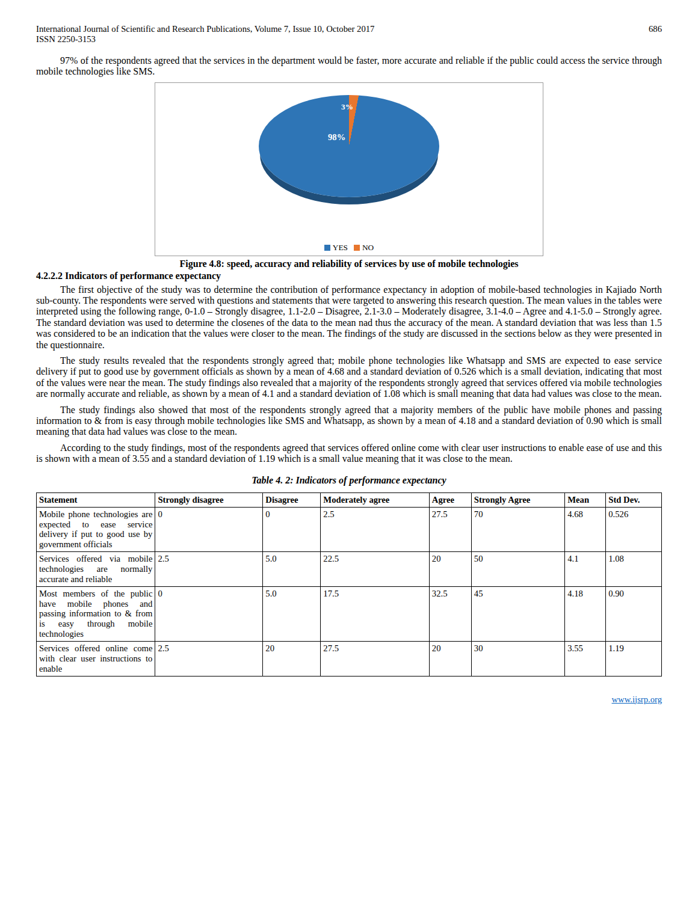International Journal of Scientific and Research Publications, Volume 7, Issue 10, October 2017
ISSN 2250-3153
686
97% of the respondents agreed that the services in the department would be faster, more accurate and reliable if the public could access the service through mobile technologies like SMS.
3%
98%
YES NO
Figure 4.8: speed, accuracy and reliability of services by use of mobile technologies
4.2.2.2 Indicators of performance expectancy
The first objective of the study was to determine the contribution of performance expectancy in adoption of mobile-based technologies in Kajiado North sub-county. The respondents were served with questions and statements that were targeted to answering this research question. The mean values in the tables were interpreted using the following range, 0-1.0 – Strongly disagree, 1.1-2.0 – Disagree, 2.1-3.0 – Moderately disagree, 3.1-4.0 – Agree and 4.1-5.0 – Strongly agree. The standard deviation was used to determine the closenes of the data to the mean nad thus the accuracy of the mean. A standard deviation that was less than 1.5 was considered to be an indication that the values were closer to the mean. The findings of the study are discussed in the sections below as they were presented in the questionnaire.
The study results revealed that the respondents strongly agreed that; mobile phone technologies like Whatsapp and SMS are expected to ease service delivery if put to good use by government officials as shown by a mean of 4.68 and a standard deviation of 0.526 which is a small deviation, indicating that most of the values were near the mean. The study findings also revealed that a majority of the respondents strongly agreed that services offered via mobile technologies are normally accurate and reliable, as shown by a mean of 4.1 and a standard deviation of 1.08 which is small meaning that data had values was close to the mean.
The study findings also showed that most of the respondents strongly agreed that a majority members of the public have mobile phones and passing information to & from is easy through mobile technologies like SMS and Whatsapp, as shown by a mean of 4.18 and a standard deviation of 0.90 which is small meaning that data had values was close to the mean.
According to the study findings, most of the respondents agreed that services offered online come with clear user instructions to enable ease of use and this is shown with a mean of 3.55 and a standard deviation of 1.19 which is a small value meaning that it was close to the mean.
Table 4. 2: Indicators of performance expectancy
| Statement | Strongly disagree | Disagree | Moderately agree | Agree | Strongly Agree | Mean | Std Dev. |
| --- | --- | --- | --- | --- | --- | --- | --- |
| Mobile phone technologies are expected to ease service delivery if put to good use by government officials | 0 | 0 | 2.5 | 27.5 | 70 | 4.68 | 0.526 |
| Services offered via mobile technologies are normally accurate and reliable | 2.5 | 5.0 | 22.5 | 20 | 50 | 4.1 | 1.08 |
| Most members of the public have mobile phones and passing information to & from is easy through mobile technologies | 0 | 5.0 | 17.5 | 32.5 | 45 | 4.18 | 0.90 |
| Services offered online come with clear user instructions to enable | 2.5 | 20 | 27.5 | 20 | 30 | 3.55 | 1.19 |
www.ijsrp.org